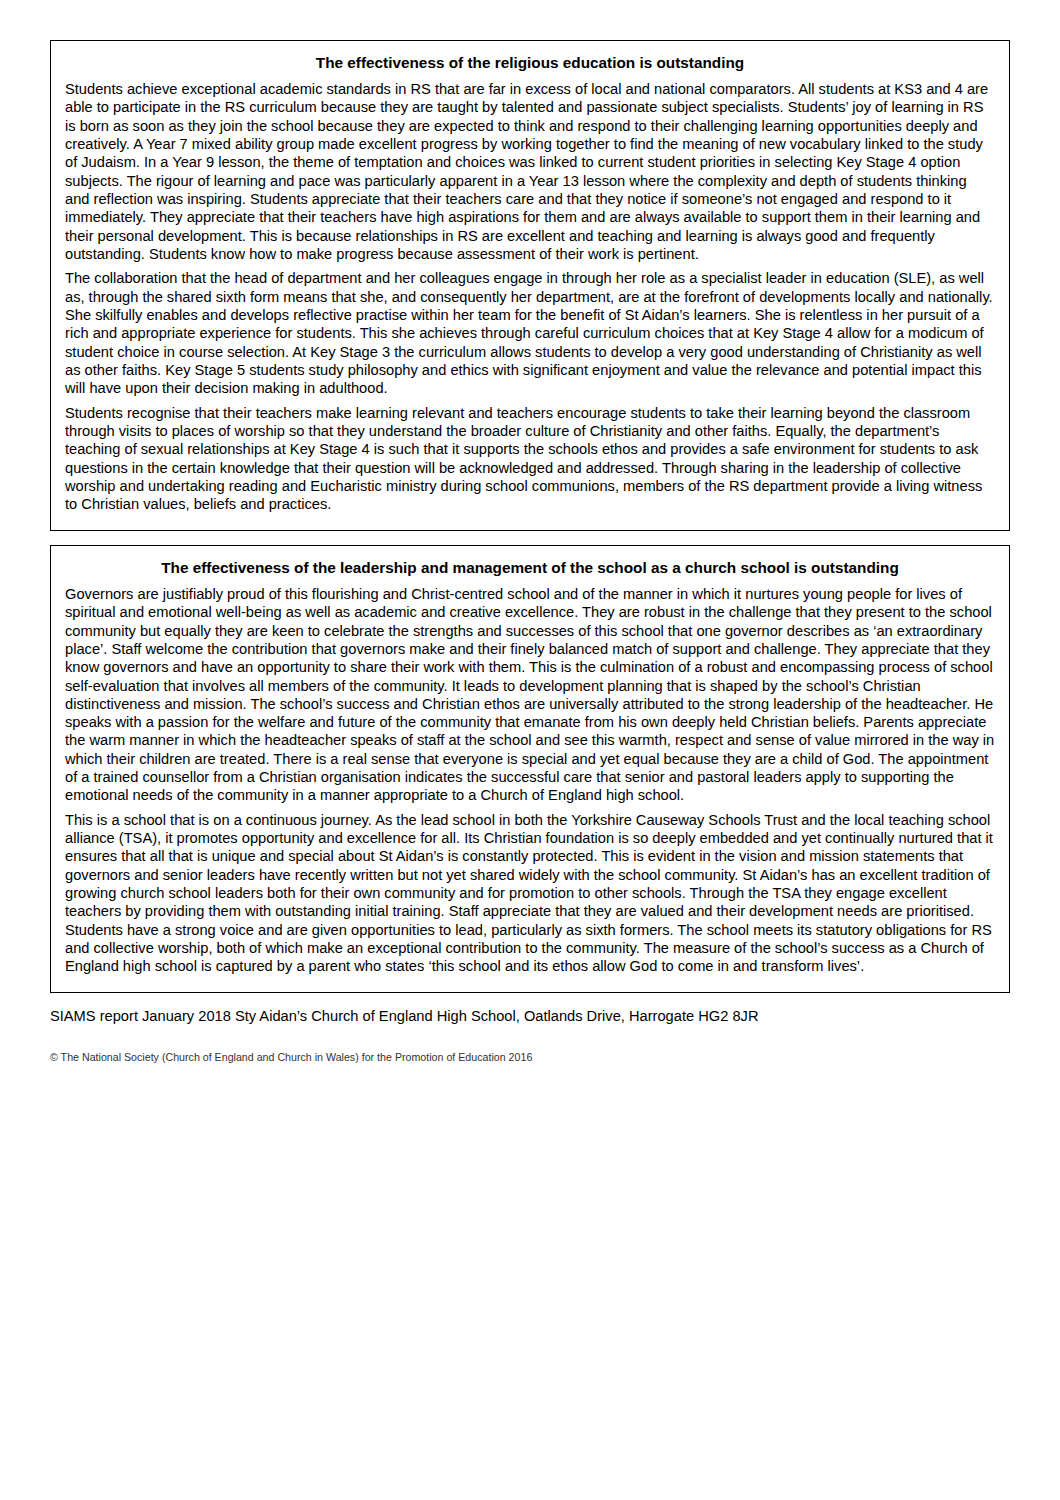The effectiveness of the religious education is outstanding
Students achieve exceptional academic standards in RS that are far in excess of local and national comparators. All students at KS3 and 4 are able to participate in the RS curriculum because they are taught by talented and passionate subject specialists. Students’ joy of learning in RS is born as soon as they join the school because they are expected to think and respond to their challenging learning opportunities deeply and creatively. A Year 7 mixed ability group made excellent progress by working together to find the meaning of new vocabulary linked to the study of Judaism. In a Year 9 lesson, the theme of temptation and choices was linked to current student priorities in selecting Key Stage 4 option subjects. The rigour of learning and pace was particularly apparent in a Year 13 lesson where the complexity and depth of students thinking and reflection was inspiring. Students appreciate that their teachers care and that they notice if someone’s not engaged and respond to it immediately. They appreciate that their teachers have high aspirations for them and are always available to support them in their learning and their personal development. This is because relationships in RS are excellent and teaching and learning is always good and frequently outstanding. Students know how to make progress because assessment of their work is pertinent.
The collaboration that the head of department and her colleagues engage in through her role as a specialist leader in education (SLE), as well as, through the shared sixth form means that she, and consequently her department, are at the forefront of developments locally and nationally. She skilfully enables and develops reflective practise within her team for the benefit of St Aidan’s learners. She is relentless in her pursuit of a rich and appropriate experience for students. This she achieves through careful curriculum choices that at Key Stage 4 allow for a modicum of student choice in course selection. At Key Stage 3 the curriculum allows students to develop a very good understanding of Christianity as well as other faiths. Key Stage 5 students study philosophy and ethics with significant enjoyment and value the relevance and potential impact this will have upon their decision making in adulthood.
Students recognise that their teachers make learning relevant and teachers encourage students to take their learning beyond the classroom through visits to places of worship so that they understand the broader culture of Christianity and other faiths. Equally, the department’s teaching of sexual relationships at Key Stage 4 is such that it supports the schools ethos and provides a safe environment for students to ask questions in the certain knowledge that their question will be acknowledged and addressed. Through sharing in the leadership of collective worship and undertaking reading and Eucharistic ministry during school communions, members of the RS department provide a living witness to Christian values, beliefs and practices.
The effectiveness of the leadership and management of the school as a church school is outstanding
Governors are justifiably proud of this flourishing and Christ-centred school and of the manner in which it nurtures young people for lives of spiritual and emotional well-being as well as academic and creative excellence. They are robust in the challenge that they present to the school community but equally they are keen to celebrate the strengths and successes of this school that one governor describes as ‘an extraordinary place’. Staff welcome the contribution that governors make and their finely balanced match of support and challenge. They appreciate that they know governors and have an opportunity to share their work with them. This is the culmination of a robust and encompassing process of school self-evaluation that involves all members of the community. It leads to development planning that is shaped by the school’s Christian distinctiveness and mission. The school’s success and Christian ethos are universally attributed to the strong leadership of the headteacher. He speaks with a passion for the welfare and future of the community that emanate from his own deeply held Christian beliefs. Parents appreciate the warm manner in which the headteacher speaks of staff at the school and see this warmth, respect and sense of value mirrored in the way in which their children are treated. There is a real sense that everyone is special and yet equal because they are a child of God. The appointment of a trained counsellor from a Christian organisation indicates the successful care that senior and pastoral leaders apply to supporting the emotional needs of the community in a manner appropriate to a Church of England high school.
This is a school that is on a continuous journey. As the lead school in both the Yorkshire Causeway Schools Trust and the local teaching school alliance (TSA), it promotes opportunity and excellence for all. Its Christian foundation is so deeply embedded and yet continually nurtured that it ensures that all that is unique and special about St Aidan’s is constantly protected. This is evident in the vision and mission statements that governors and senior leaders have recently written but not yet shared widely with the school community. St Aidan’s has an excellent tradition of growing church school leaders both for their own community and for promotion to other schools. Through the TSA they engage excellent teachers by providing them with outstanding initial training. Staff appreciate that they are valued and their development needs are prioritised. Students have a strong voice and are given opportunities to lead, particularly as sixth formers. The school meets its statutory obligations for RS and collective worship, both of which make an exceptional contribution to the community. The measure of the school’s success as a Church of England high school is captured by a parent who states ‘this school and its ethos allow God to come in and transform lives’.
SIAMS report January 2018 Sty Aidan’s Church of England High School, Oatlands Drive, Harrogate HG2 8JR
© The National Society (Church of England and Church in Wales) for the Promotion of Education 2016